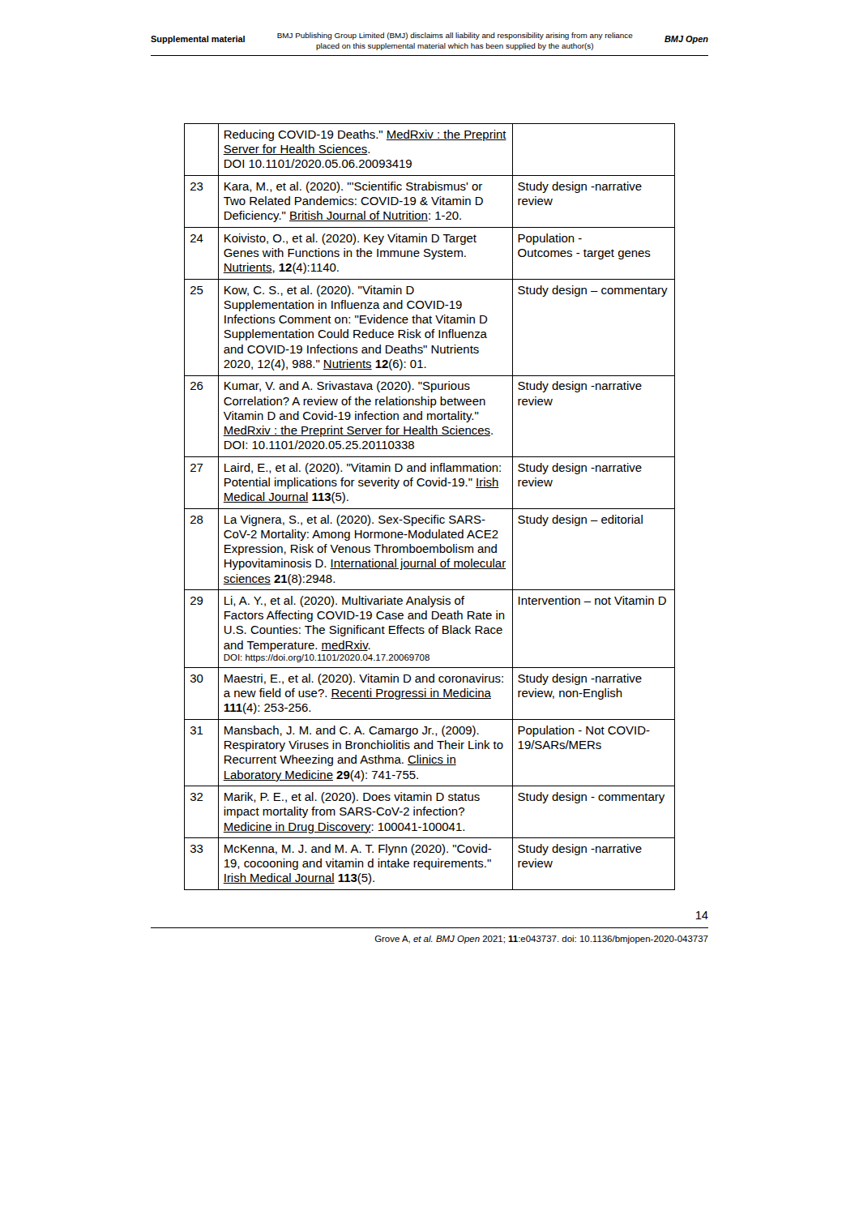Supplemental material
BMJ Publishing Group Limited (BMJ) disclaims all liability and responsibility arising from any reliance
placed on this supplemental material which has been supplied by the author(s)
BMJ Open
| | Reducing COVID-19 Deaths." MedRxiv : the Preprint Server for Health Sciences . DOI 10.1101/2020.05.06.20093419 | |
| 23 | Kara, M., et al. (2020). "'Scientific Strabismus' or Two Related Pandemics: COVID-19 & Vitamin D Deficiency." British Journal of Nutrition : 1-20. | Study design -narrative review |
| 24 | Koivisto, O., et al. (2020). Key Vitamin D Target Genes with Functions in the Immune System. Nutrients , 12 (4):1140. | Population - Outcomes - target genes |
| 25 | Kow, C. S., et al. (2020). "Vitamin D Supplementation in Influenza and COVID-19 Infections Comment on: "Evidence that Vitamin D Supplementation Could Reduce Risk of Influenza and COVID-19 Infections and Deaths" Nutrients 2020, 12(4), 988." Nutrients 12 (6): 01. | Study design – commentary |
| 26 | Kumar, V. and A. Srivastava (2020). "Spurious Correlation? A review of the relationship between Vitamin D and Covid-19 infection and mortality." MedRxiv : the Preprint Server for Health Sciences . DOI: 10.1101/2020.05.25.20110338 | Study design -narrative review |
| 27 | Laird, E., et al. (2020). "Vitamin D and inflammation: Potential implications for severity of Covid-19." Irish Medical Journal 113 (5). | Study design -narrative review |
| 28 | La Vignera, S., et al. (2020). Sex-Specific SARS-CoV-2 Mortality: Among Hormone-Modulated ACE2 Expression, Risk of Venous Thromboembolism and Hypovitaminosis D. International journal of molecular sciences 21 (8):2948. | Study design – editorial |
| 29 | Li, A. Y., et al. (2020). Multivariate Analysis of Factors Affecting COVID-19 Case and Death Rate in U.S. Counties: The Significant Effects of Black Race and Temperature. medRxiv . DOI: https://doi.org/10.1101/2020.04.17.20069708 | Intervention – not Vitamin D |
| 30 | Maestri, E., et al. (2020). Vitamin D and coronavirus: a new field of use?. Recenti Progressi in Medicina 111 (4): 253-256. | Study design -narrative review, non-English |
| 31 | Mansbach, J. M. and C. A. Camargo Jr., (2009). Respiratory Viruses in Bronchiolitis and Their Link to Recurrent Wheezing and Asthma. Clinics in Laboratory Medicine 29 (4): 741-755. | Population - Not COVID-19/SARs/MERs |
| 32 | Marik, P. E., et al. (2020). Does vitamin D status impact mortality from SARS-CoV-2 infection? Medicine in Drug Discovery : 100041-100041. | Study design - commentary |
| 33 | McKenna, M. J. and M. A. T. Flynn (2020). "Covid-19, cocooning and vitamin d intake requirements." Irish Medical Journal 113 (5). | Study design -narrative review |
14
Grove A, et al. BMJ Open 2021; 11:e043737. doi: 10.1136/bmjopen-2020-043737